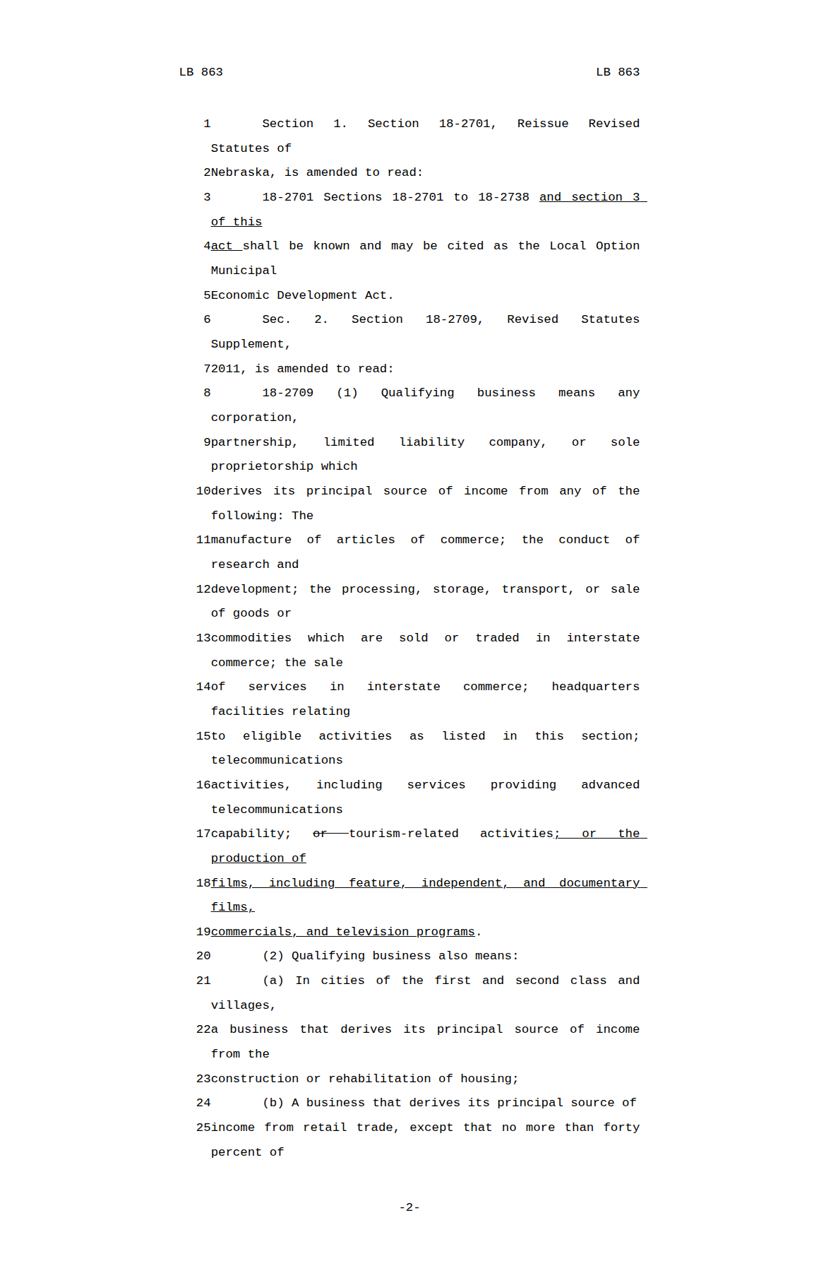LB 863 LB 863
| 1 | Section 1. Section 18-2701, Reissue Revised Statutes of |
| 2 | Nebraska, is amended to read: |
| 3 | 18-2701 Sections 18-2701 to 18-2738 and section 3 of this |
| 4 | act shall be known and may be cited as the Local Option Municipal |
| 5 | Economic Development Act. |
| 6 | Sec. 2. Section 18-2709, Revised Statutes Supplement, |
| 7 | 2011, is amended to read: |
| 8 | 18-2709 (1) Qualifying business means any corporation, |
| 9 | partnership, limited liability company, or sole proprietorship which |
| 10 | derives its principal source of income from any of the following: The |
| 11 | manufacture of articles of commerce; the conduct of research and |
| 12 | development; the processing, storage, transport, or sale of goods or |
| 13 | commodities which are sold or traded in interstate commerce; the sale |
| 14 | of services in interstate commerce; headquarters facilities relating |
| 15 | to eligible activities as listed in this section; telecommunications |
| 16 | activities, including services providing advanced telecommunications |
| 17 | capability; or tourism-related activities ; or the production of |
| 18 | films, including feature, independent, and documentary films, |
| 19 | commercials, and television programs . |
| 20 | (2) Qualifying business also means: |
| 21 | (a) In cities of the first and second class and villages, |
| 22 | a business that derives its principal source of income from the |
| 23 | construction or rehabilitation of housing; |
| 24 | (b) A business that derives its principal source of |
| 25 | income from retail trade, except that no more than forty percent of |
-2-